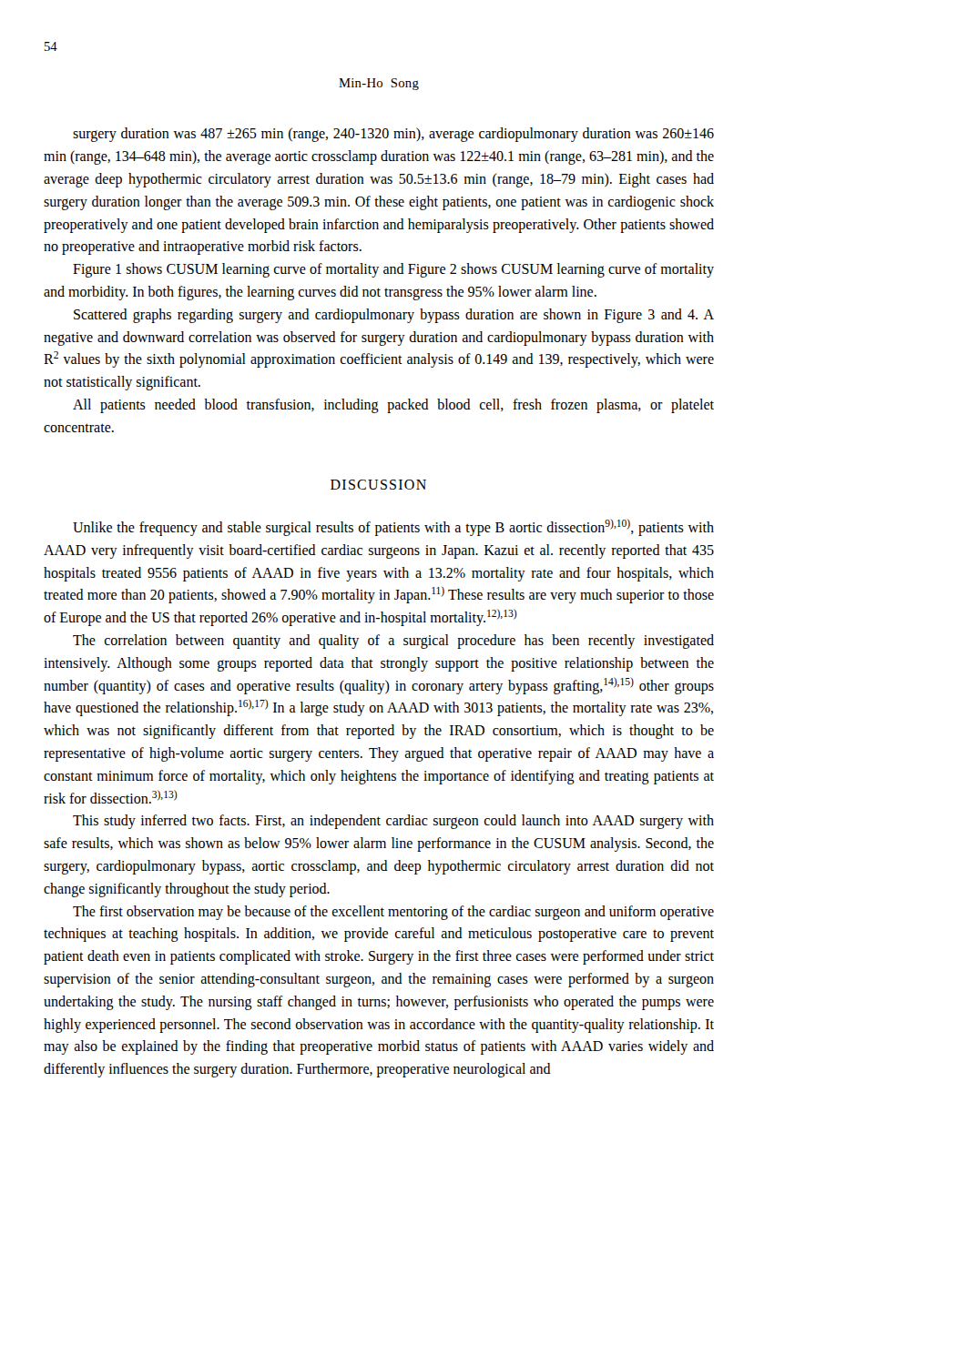54
Min-Ho Song
surgery duration was 487 ±265 min (range, 240-1320 min), average cardiopulmonary duration was 260±146 min (range, 134–648 min), the average aortic crossclamp duration was 122±40.1 min (range, 63–281 min), and the average deep hypothermic circulatory arrest duration was 50.5±13.6 min (range, 18–79 min). Eight cases had surgery duration longer than the average 509.3 min. Of these eight patients, one patient was in cardiogenic shock preoperatively and one patient developed brain infarction and hemiparalysis preoperatively. Other patients showed no preoperative and intraoperative morbid risk factors.
Figure 1 shows CUSUM learning curve of mortality and Figure 2 shows CUSUM learning curve of mortality and morbidity. In both figures, the learning curves did not transgress the 95% lower alarm line.
Scattered graphs regarding surgery and cardiopulmonary bypass duration are shown in Figure 3 and 4. A negative and downward correlation was observed for surgery duration and cardiopulmonary bypass duration with R2 values by the sixth polynomial approximation coefficient analysis of 0.149 and 139, respectively, which were not statistically significant.
All patients needed blood transfusion, including packed blood cell, fresh frozen plasma, or platelet concentrate.
DISCUSSION
Unlike the frequency and stable surgical results of patients with a type B aortic dissection9),10), patients with AAAD very infrequently visit board-certified cardiac surgeons in Japan. Kazui et al. recently reported that 435 hospitals treated 9556 patients of AAAD in five years with a 13.2% mortality rate and four hospitals, which treated more than 20 patients, showed a 7.90% mortality in Japan.11) These results are very much superior to those of Europe and the US that reported 26% operative and in-hospital mortality.12),13)
The correlation between quantity and quality of a surgical procedure has been recently investigated intensively. Although some groups reported data that strongly support the positive relationship between the number (quantity) of cases and operative results (quality) in coronary artery bypass grafting,14),15) other groups have questioned the relationship.16),17) In a large study on AAAD with 3013 patients, the mortality rate was 23%, which was not significantly different from that reported by the IRAD consortium, which is thought to be representative of high-volume aortic surgery centers. They argued that operative repair of AAAD may have a constant minimum force of mortality, which only heightens the importance of identifying and treating patients at risk for dissection.3),13)
This study inferred two facts. First, an independent cardiac surgeon could launch into AAAD surgery with safe results, which was shown as below 95% lower alarm line performance in the CUSUM analysis. Second, the surgery, cardiopulmonary bypass, aortic crossclamp, and deep hypothermic circulatory arrest duration did not change significantly throughout the study period.
The first observation may be because of the excellent mentoring of the cardiac surgeon and uniform operative techniques at teaching hospitals. In addition, we provide careful and meticulous postoperative care to prevent patient death even in patients complicated with stroke. Surgery in the first three cases were performed under strict supervision of the senior attending-consultant surgeon, and the remaining cases were performed by a surgeon undertaking the study. The nursing staff changed in turns; however, perfusionists who operated the pumps were highly experienced personnel. The second observation was in accordance with the quantity-quality relationship. It may also be explained by the finding that preoperative morbid status of patients with AAAD varies widely and differently influences the surgery duration. Furthermore, preoperative neurological and